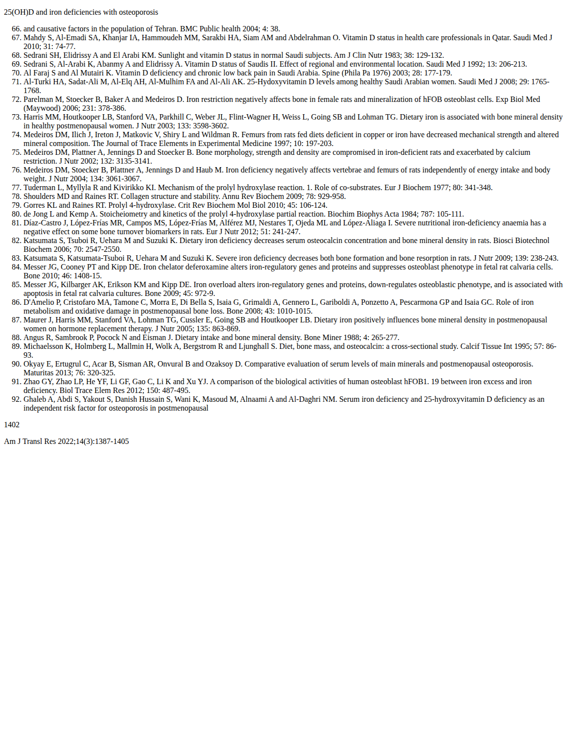25(OH)D and iron deficiencies with osteoporosis
and causative factors in the population of Tehran. BMC Public health 2004; 4: 38.
Mahdy S, Al-Emadi SA, Khanjar IA, Hammoudeh MM, Sarakbi HA, Siam AM and Abdelrahman O. Vitamin D status in health care professionals in Qatar. Saudi Med J 2010; 31: 74-77.
Sedrani SH, Elidrissy A and El Arabi KM. Sunlight and vitamin D status in normal Saudi subjects. Am J Clin Nutr 1983; 38: 129-132.
Sedrani S, Al-Arabi K, Abanmy A and Elidrissy A. Vitamin D status of Saudis II. Effect of regional and environmental location. Saudi Med J 1992; 13: 206-213.
Al Faraj S and Al Mutairi K. Vitamin D deficiency and chronic low back pain in Saudi Arabia. Spine (Phila Pa 1976) 2003; 28: 177-179.
Al-Turki HA, Sadat-Ali M, Al-Elq AH, Al-Mulhim FA and Al-Ali AK. 25-Hydoxyvitamin D levels among healthy Saudi Arabian women. Saudi Med J 2008; 29: 1765-1768.
Parelman M, Stoecker B, Baker A and Medeiros D. Iron restriction negatively affects bone in female rats and mineralization of hFOB osteoblast cells. Exp Biol Med (Maywood) 2006; 231: 378-386.
Harris MM, Houtkooper LB, Stanford VA, Parkhill C, Weber JL, Flint-Wagner H, Weiss L, Going SB and Lohman TG. Dietary iron is associated with bone mineral density in healthy postmenopausal women. J Nutr 2003; 133: 3598-3602.
Medeiros DM, Ilich J, Ireton J, Matkovic V, Shiry L and Wildman R. Femurs from rats fed diets deficient in copper or iron have decreased mechanical strength and altered mineral composition. The Journal of Trace Elements in Experimental Medicine 1997; 10: 197-203.
Medeiros DM, Plattner A, Jennings D and Stoecker B. Bone morphology, strength and density are compromised in iron-deficient rats and exacerbated by calcium restriction. J Nutr 2002; 132: 3135-3141.
Medeiros DM, Stoecker B, Plattner A, Jennings D and Haub M. Iron deficiency negatively affects vertebrae and femurs of rats independently of energy intake and body weight. J Nutr 2004; 134: 3061-3067.
Tuderman L, Myllyla R and Kivirikko KI. Mechanism of the prolyl hydroxylase reaction. 1. Role of co-substrates. Eur J Biochem 1977; 80: 341-348.
Shoulders MD and Raines RT. Collagen structure and stability. Annu Rev Biochem 2009; 78: 929-958.
Gorres KL and Raines RT. Prolyl 4-hydroxylase. Crit Rev Biochem Mol Biol 2010; 45: 106-124.
de Jong L and Kemp A. Stoicheiometry and kinetics of the prolyl 4-hydroxylase partial reaction. Biochim Biophys Acta 1984; 787: 105-111.
Díaz-Castro J, López-Frías MR, Campos MS, López-Frías M, Alférez MJ, Nestares T, Ojeda ML and López-Aliaga I. Severe nutritional iron-deficiency anaemia has a negative effect on some bone turnover biomarkers in rats. Eur J Nutr 2012; 51: 241-247.
Katsumata S, Tsuboi R, Uehara M and Suzuki K. Dietary iron deficiency decreases serum osteocalcin concentration and bone mineral density in rats. Biosci Biotechnol Biochem 2006; 70: 2547-2550.
Katsumata S, Katsumata-Tsuboi R, Uehara M and Suzuki K. Severe iron deficiency decreases both bone formation and bone resorption in rats. J Nutr 2009; 139: 238-243.
Messer JG, Cooney PT and Kipp DE. Iron chelator deferoxamine alters iron-regulatory genes and proteins and suppresses osteoblast phenotype in fetal rat calvaria cells. Bone 2010; 46: 1408-15.
Messer JG, Kilbarger AK, Erikson KM and Kipp DE. Iron overload alters iron-regulatory genes and proteins, down-regulates osteoblastic phenotype, and is associated with apoptosis in fetal rat calvaria cultures. Bone 2009; 45: 972-9.
D'Amelio P, Cristofaro MA, Tamone C, Morra E, Di Bella S, Isaia G, Grimaldi A, Gennero L, Gariboldi A, Ponzetto A, Pescarmona GP and Isaia GC. Role of iron metabolism and oxidative damage in postmenopausal bone loss. Bone 2008; 43: 1010-1015.
Maurer J, Harris MM, Stanford VA, Lohman TG, Cussler E, Going SB and Houtkooper LB. Dietary iron positively influences bone mineral density in postmenopausal women on hormone replacement therapy. J Nutr 2005; 135: 863-869.
Angus R, Sambrook P, Pocock N and Eisman J. Dietary intake and bone mineral density. Bone Miner 1988; 4: 265-277.
Michaelsson K, Holmberg L, Mallmin H, Wolk A, Bergstrom R and Ljunghall S. Diet, bone mass, and osteocalcin: a cross-sectional study. Calcif Tissue Int 1995; 57: 86-93.
Okyay E, Ertugrul C, Acar B, Sisman AR, Onvural B and Ozaksoy D. Comparative evaluation of serum levels of main minerals and postmenopausal osteoporosis. Maturitas 2013; 76: 320-325.
Zhao GY, Zhao LP, He YF, Li GF, Gao C, Li K and Xu YJ. A comparison of the biological activities of human osteoblast hFOB1. 19 between iron excess and iron deficiency. Biol Trace Elem Res 2012; 150: 487-495.
Ghaleb A, Abdi S, Yakout S, Danish Hussain S, Wani K, Masoud M, Alnaami A and Al-Daghri NM. Serum iron deficiency and 25-hydroxyvitamin D deficiency as an independent risk factor for osteoporosis in postmenopausal
1402
Am J Transl Res 2022;14(3):1387-1405